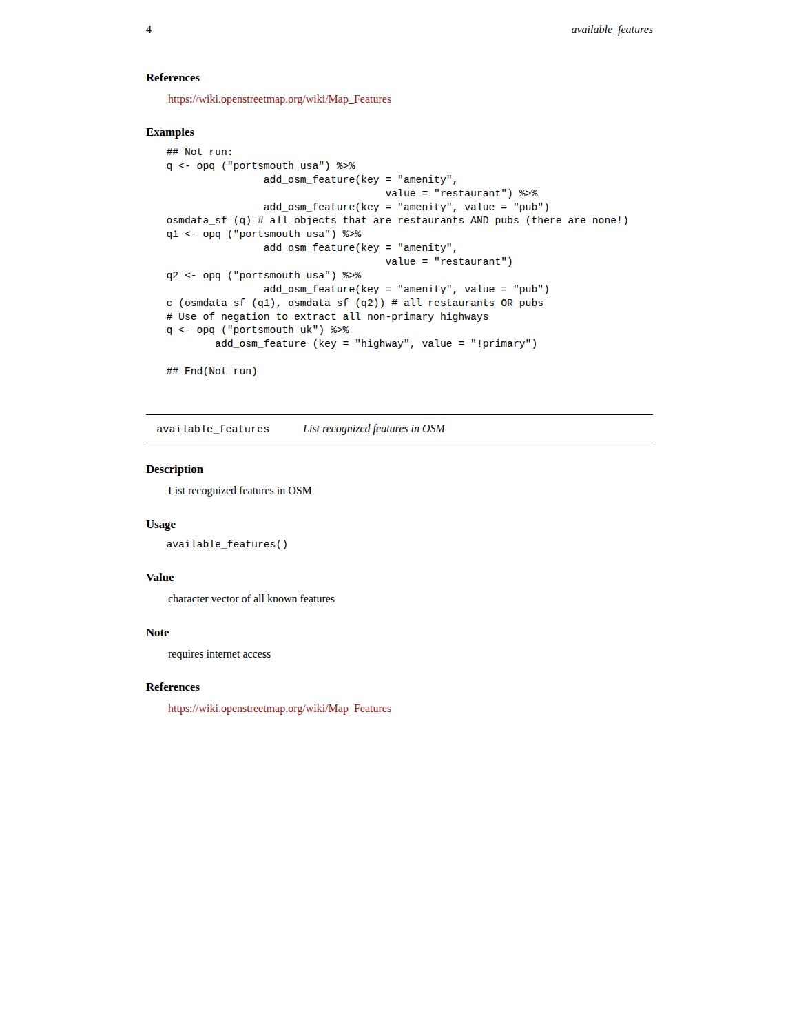4 available_features
References
https://wiki.openstreetmap.org/wiki/Map_Features
Examples
## Not run: 
q <- opq ("portsmouth usa") %>%
                add_osm_feature(key = "amenity",
                                    value = "restaurant") %>%
                add_osm_feature(key = "amenity", value = "pub")
osmdata_sf (q) # all objects that are restaurants AND pubs (there are none!)
q1 <- opq ("portsmouth usa") %>%
                add_osm_feature(key = "amenity",
                                    value = "restaurant")
q2 <- opq ("portsmouth usa") %>%
                add_osm_feature(key = "amenity", value = "pub")
c (osmdata_sf (q1), osmdata_sf (q2)) # all restaurants OR pubs
# Use of negation to extract all non-primary highways
q <- opq ("portsmouth uk") %>%
        add_osm_feature (key = "highway", value = "!primary")

## End(Not run)
available_features List recognized features in OSM
Description
List recognized features in OSM
Usage
available_features()
Value
character vector of all known features
Note
requires internet access
References
https://wiki.openstreetmap.org/wiki/Map_Features